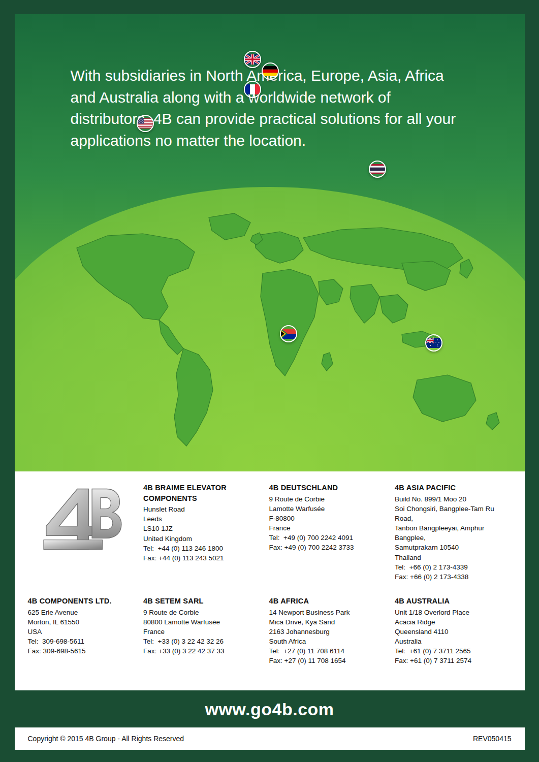With subsidiaries in North America, Europe, Asia, Africa and Australia along with a worldwide network of distributors, 4B can provide practical solutions for all your applications no matter the location.
4B Braime Elevator Components
Hunslet Road
Leeds
LS10 1JZ
United Kingdom
Tel: +44 (0) 113 246 1800
Fax: +44 (0) 113 243 5021
4B Deutschland
9 Route de Corbie
Lamotte Warfusée
F-80800
France
Tel: +49 (0) 700 2242 4091
Fax: +49 (0) 700 2242 3733
4B Asia Pacific
Build No. 899/1 Moo 20
Soi Chongsiri, Bangplee-Tam Ru Road,
Tanbon Bangpleeyai, Amphur Bangplee,
Samutprakarn 10540
Thailand
Tel: +66 (0) 2 173-4339
Fax: +66 (0) 2 173-4338
4B Components Ltd.
625 Erie Avenue
Morton, IL 61550
USA
Tel: 309-698-5611
Fax: 309-698-5615
4B Setem Sarl
9 Route de Corbie
80800 Lamotte Warfusée
France
Tel: +33 (0) 3 22 42 32 26
Fax: +33 (0) 3 22 42 37 33
4B Africa
14 Newport Business Park
Mica Drive, Kya Sand
2163 Johannesburg
South Africa
Tel: +27 (0) 11 708 6114
Fax: +27 (0) 11 708 1654
4B Australia
Unit 1/18 Overlord Place
Acacia Ridge
Queensland 4110
Australia
Tel: +61 (0) 7 3711 2565
Fax: +61 (0) 7 3711 2574
www.go4b.com
Copyright © 2015 4B Group - All Rights Reserved REV050415